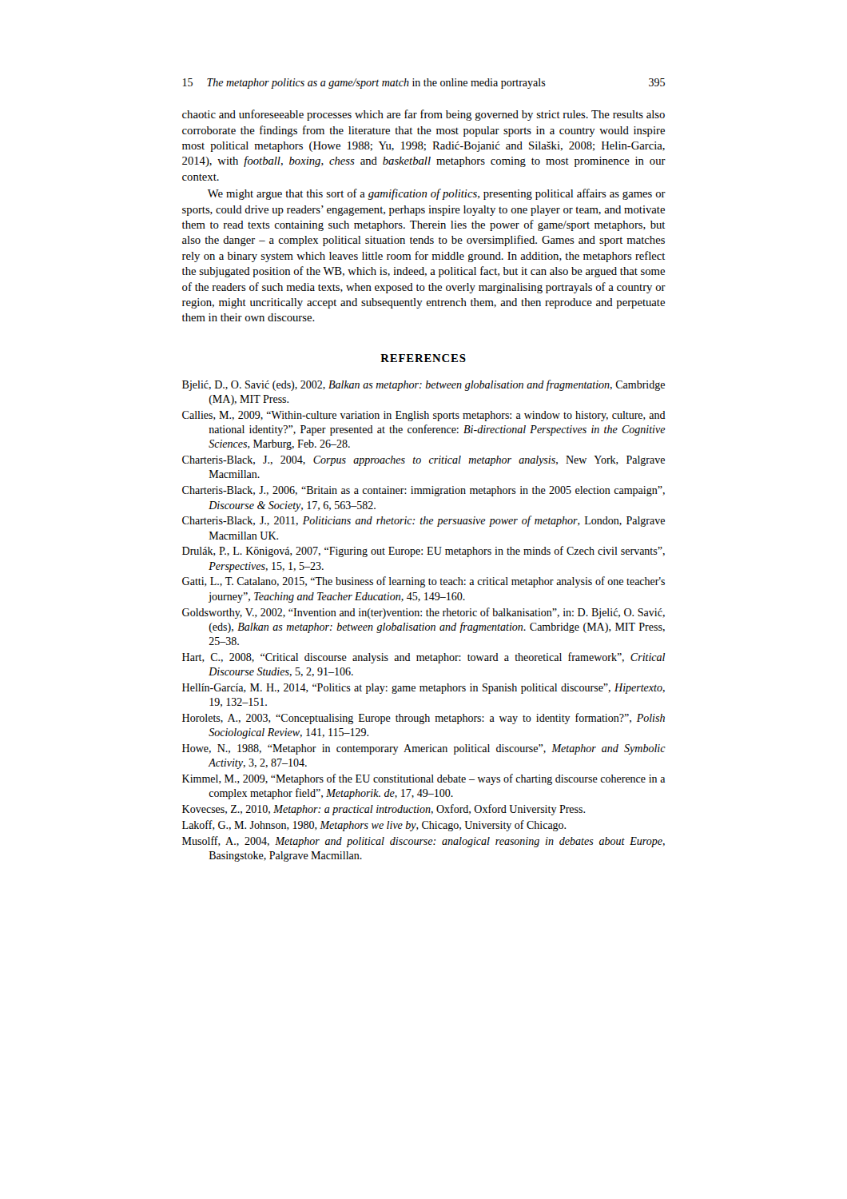15 The metaphor politics as a game/sport match in the online media portrayals 395
chaotic and unforeseeable processes which are far from being governed by strict rules. The results also corroborate the findings from the literature that the most popular sports in a country would inspire most political metaphors (Howe 1988; Yu, 1998; Radić-Bojanić and Silaški, 2008; Helin-Garcia, 2014), with football, boxing, chess and basketball metaphors coming to most prominence in our context.
We might argue that this sort of a gamification of politics, presenting political affairs as games or sports, could drive up readers’ engagement, perhaps inspire loyalty to one player or team, and motivate them to read texts containing such metaphors. Therein lies the power of game/sport metaphors, but also the danger – a complex political situation tends to be oversimplified. Games and sport matches rely on a binary system which leaves little room for middle ground. In addition, the metaphors reflect the subjugated position of the WB, which is, indeed, a political fact, but it can also be argued that some of the readers of such media texts, when exposed to the overly marginalising portrayals of a country or region, might uncritically accept and subsequently entrench them, and then reproduce and perpetuate them in their own discourse.
REFERENCES
Bjelić, D., O. Savić (eds), 2002, Balkan as metaphor: between globalisation and fragmentation, Cambridge (MA), MIT Press.
Callies, M., 2009, “Within-culture variation in English sports metaphors: a window to history, culture, and national identity?”, Paper presented at the conference: Bi-directional Perspectives in the Cognitive Sciences, Marburg, Feb. 26–28.
Charteris-Black, J., 2004, Corpus approaches to critical metaphor analysis, New York, Palgrave Macmillan.
Charteris-Black, J., 2006, “Britain as a container: immigration metaphors in the 2005 election campaign”, Discourse & Society, 17, 6, 563–582.
Charteris-Black, J., 2011, Politicians and rhetoric: the persuasive power of metaphor, London, Palgrave Macmillan UK.
Drulák, P., L. Königová, 2007, “Figuring out Europe: EU metaphors in the minds of Czech civil servants”, Perspectives, 15, 1, 5–23.
Gatti, L., T. Catalano, 2015, “The business of learning to teach: a critical metaphor analysis of one teacher's journey”, Teaching and Teacher Education, 45, 149–160.
Goldsworthy, V., 2002, “Invention and in(ter)vention: the rhetoric of balkanisation”, in: D. Bjelić, O. Savić, (eds), Balkan as metaphor: between globalisation and fragmentation. Cambridge (MA), MIT Press, 25–38.
Hart, C., 2008, “Critical discourse analysis and metaphor: toward a theoretical framework”, Critical Discourse Studies, 5, 2, 91–106.
Hellín-García, M. H., 2014, “Politics at play: game metaphors in Spanish political discourse”, Hipertexto, 19, 132–151.
Horolets, A., 2003, “Conceptualising Europe through metaphors: a way to identity formation?”, Polish Sociological Review, 141, 115–129.
Howe, N., 1988, “Metaphor in contemporary American political discourse”, Metaphor and Symbolic Activity, 3, 2, 87–104.
Kimmel, M., 2009, “Metaphors of the EU constitutional debate – ways of charting discourse coherence in a complex metaphor field”, Metaphorik. de, 17, 49–100.
Kovecses, Z., 2010, Metaphor: a practical introduction, Oxford, Oxford University Press.
Lakoff, G., M. Johnson, 1980, Metaphors we live by, Chicago, University of Chicago.
Musolff, A., 2004, Metaphor and political discourse: analogical reasoning in debates about Europe, Basingstoke, Palgrave Macmillan.